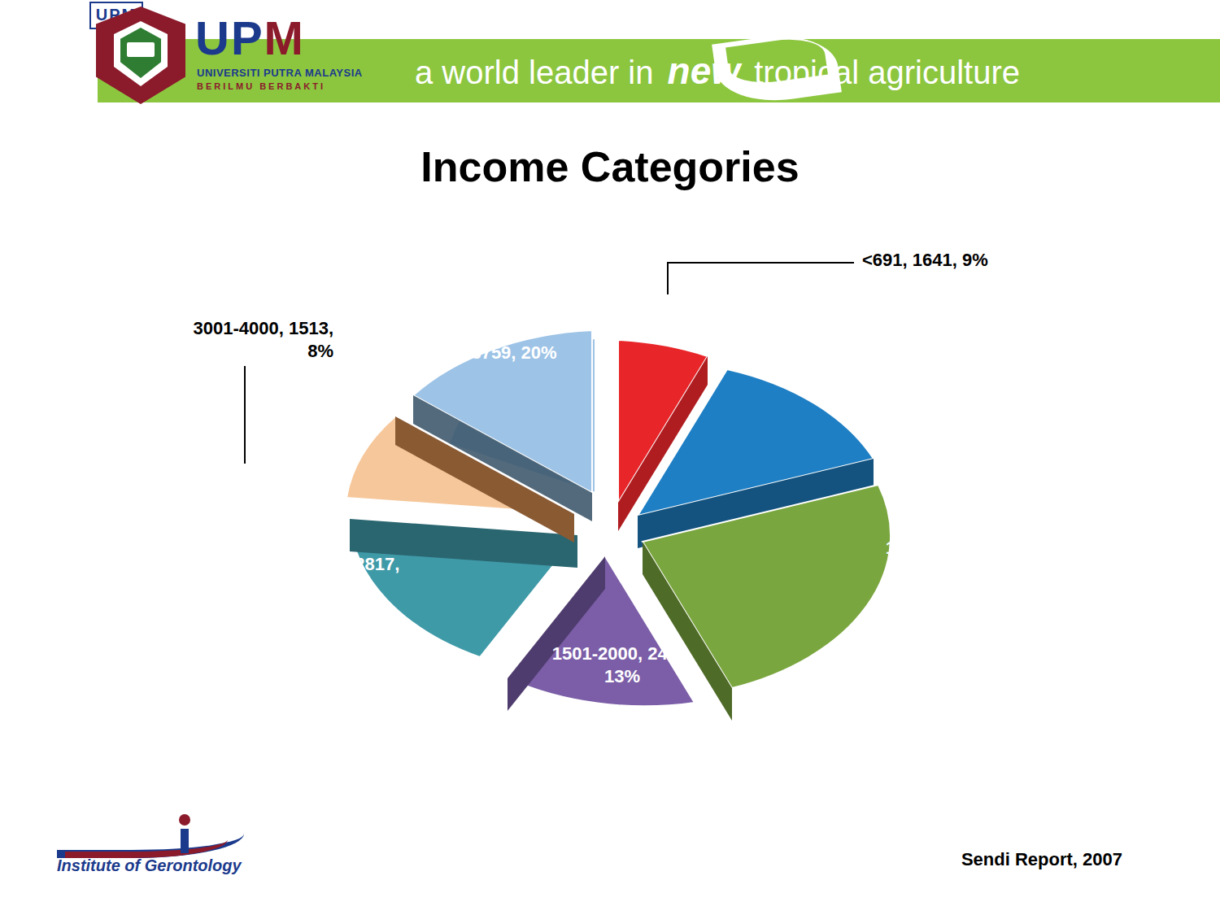a world leader in new tropical agriculture
UPM
UPM
UNIVERSITI PUTRA MALAYSIA
BERILMU BERBAKTI
Income Categories
<691, 1641, 9%
691-1000, 2952,
15%
1001-1500, 3842,
20%
1501-2000, 2457,
13%
2001-3000, 2817,
15%
3001-4000, 1513,
8%
>4001, 3759, 20%
Institute of Gerontology
Sendi Report, 2007